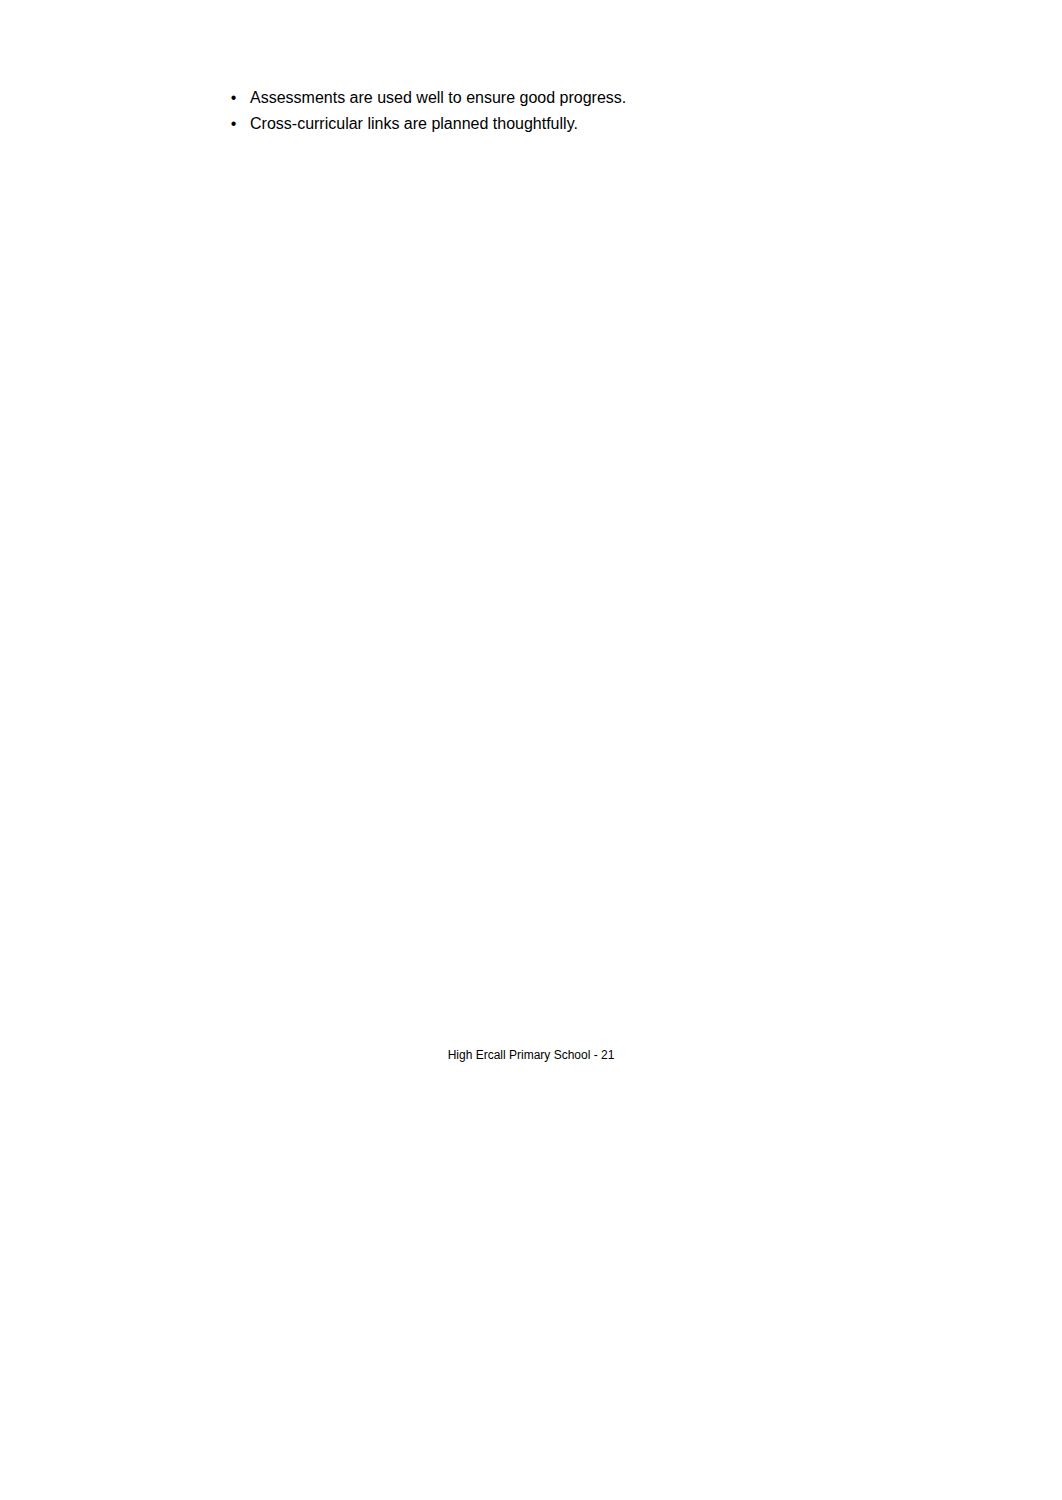Assessments are used well to ensure good progress.
Cross-curricular links are planned thoughtfully.
High Ercall Primary School - 21